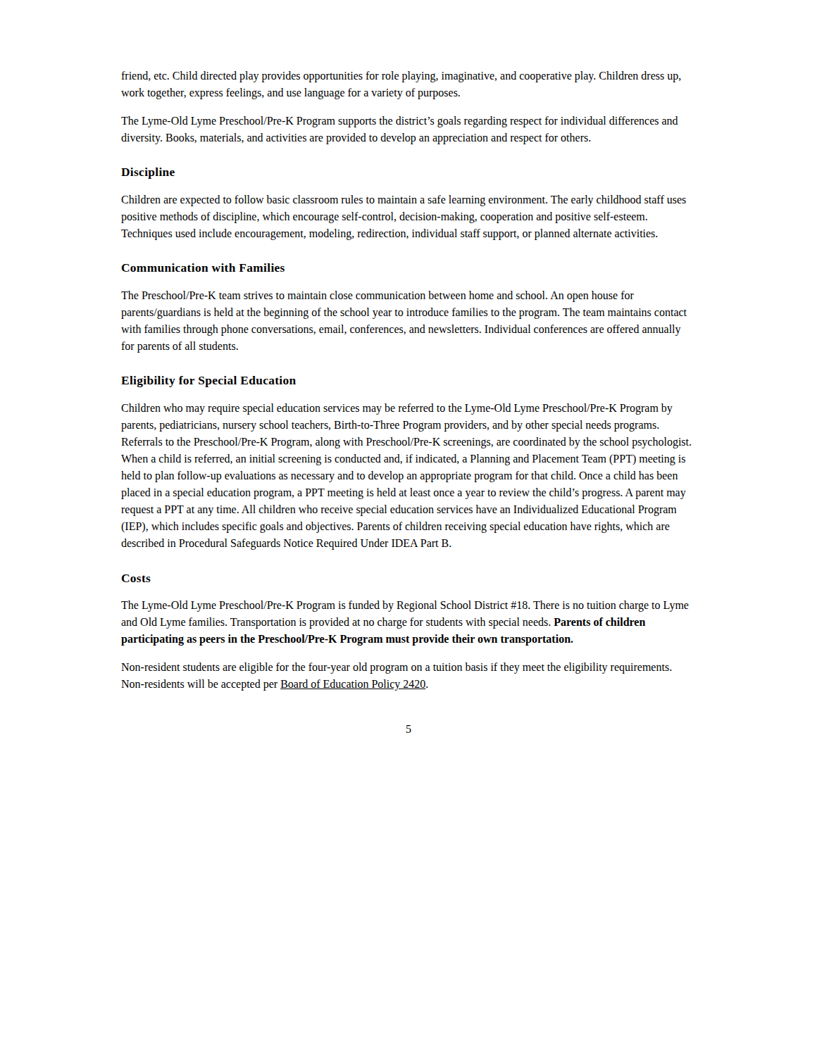friend, etc. Child directed play provides opportunities for role playing, imaginative, and cooperative play. Children dress up, work together, express feelings, and use language for a variety of purposes.
The Lyme-Old Lyme Preschool/Pre-K Program supports the district’s goals regarding respect for individual differences and diversity. Books, materials, and activities are provided to develop an appreciation and respect for others.
Discipline
Children are expected to follow basic classroom rules to maintain a safe learning environment. The early childhood staff uses positive methods of discipline, which encourage self-control, decision-making, cooperation and positive self-esteem. Techniques used include encouragement, modeling, redirection, individual staff support, or planned alternate activities.
Communication with Families
The Preschool/Pre-K team strives to maintain close communication between home and school. An open house for parents/guardians is held at the beginning of the school year to introduce families to the program. The team maintains contact with families through phone conversations, email, conferences, and newsletters. Individual conferences are offered annually for parents of all students.
Eligibility for Special Education
Children who may require special education services may be referred to the Lyme-Old Lyme Preschool/Pre-K Program by parents, pediatricians, nursery school teachers, Birth-to-Three Program providers, and by other special needs programs. Referrals to the Preschool/Pre-K Program, along with Preschool/Pre-K screenings, are coordinated by the school psychologist. When a child is referred, an initial screening is conducted and, if indicated, a Planning and Placement Team (PPT) meeting is held to plan follow-up evaluations as necessary and to develop an appropriate program for that child. Once a child has been placed in a special education program, a PPT meeting is held at least once a year to review the child’s progress. A parent may request a PPT at any time. All children who receive special education services have an Individualized Educational Program (IEP), which includes specific goals and objectives. Parents of children receiving special education have rights, which are described in Procedural Safeguards Notice Required Under IDEA Part B.
Costs
The Lyme-Old Lyme Preschool/Pre-K Program is funded by Regional School District #18. There is no tuition charge to Lyme and Old Lyme families. Transportation is provided at no charge for students with special needs. Parents of children participating as peers in the Preschool/Pre-K Program must provide their own transportation.
Non-resident students are eligible for the four-year old program on a tuition basis if they meet the eligibility requirements. Non-residents will be accepted per Board of Education Policy 2420.
5